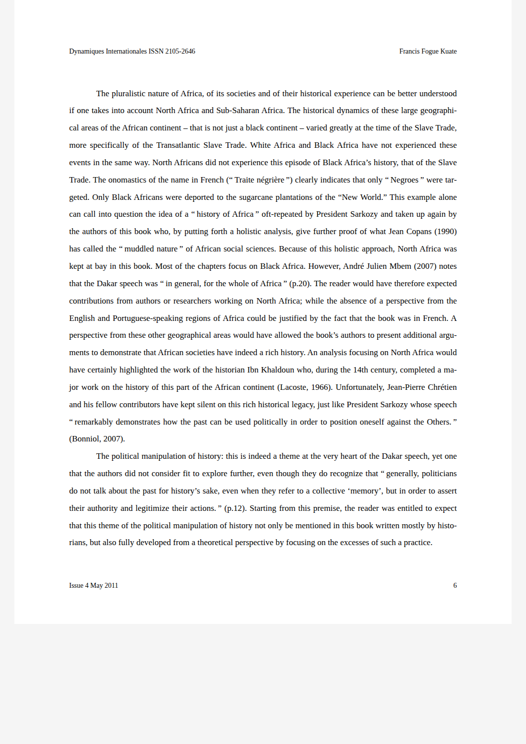Dynamiques Internationales ISSN 2105-2646 Francis Fogue Kuate
The pluralistic nature of Africa, of its societies and of their historical experience can be better understood if one takes into account North Africa and Sub-Saharan Africa. The historical dynamics of these large geographical areas of the African continent – that is not just a black continent – varied greatly at the time of the Slave Trade, more specifically of the Transatlantic Slave Trade. White Africa and Black Africa have not experienced these events in the same way. North Africans did not experience this episode of Black Africa’s history, that of the Slave Trade. The onomastics of the name in French (“ Traite négrière ”) clearly indicates that only “ Negroes ” were targeted. Only Black Africans were deported to the sugarcane plantations of the “New World.” This example alone can call into question the idea of a “ history of Africa ” oft-repeated by President Sarkozy and taken up again by the authors of this book who, by putting forth a holistic analysis, give further proof of what Jean Copans (1990) has called the “ muddled nature ” of African social sciences. Because of this holistic approach, North Africa was kept at bay in this book. Most of the chapters focus on Black Africa. However, André Julien Mbem (2007) notes that the Dakar speech was “ in general, for the whole of Africa ” (p.20). The reader would have therefore expected contributions from authors or researchers working on North Africa; while the absence of a perspective from the English and Portuguese-speaking regions of Africa could be justified by the fact that the book was in French. A perspective from these other geographical areas would have allowed the book’s authors to present additional arguments to demonstrate that African societies have indeed a rich history. An analysis focusing on North Africa would have certainly highlighted the work of the historian Ibn Khaldoun who, during the 14th century, completed a major work on the history of this part of the African continent (Lacoste, 1966). Unfortunately, Jean-Pierre Chrétien and his fellow contributors have kept silent on this rich historical legacy, just like President Sarkozy whose speech “ remarkably demonstrates how the past can be used politically in order to position oneself against the Others. ” (Bonniol, 2007).
The political manipulation of history: this is indeed a theme at the very heart of the Dakar speech, yet one that the authors did not consider fit to explore further, even though they do recognize that “ generally, politicians do not talk about the past for history’s sake, even when they refer to a collective ‘memory’, but in order to assert their authority and legitimize their actions. ” (p.12). Starting from this premise, the reader was entitled to expect that this theme of the political manipulation of history not only be mentioned in this book written mostly by historians, but also fully developed from a theoretical perspective by focusing on the excesses of such a practice.
Issue 4 May 2011 6